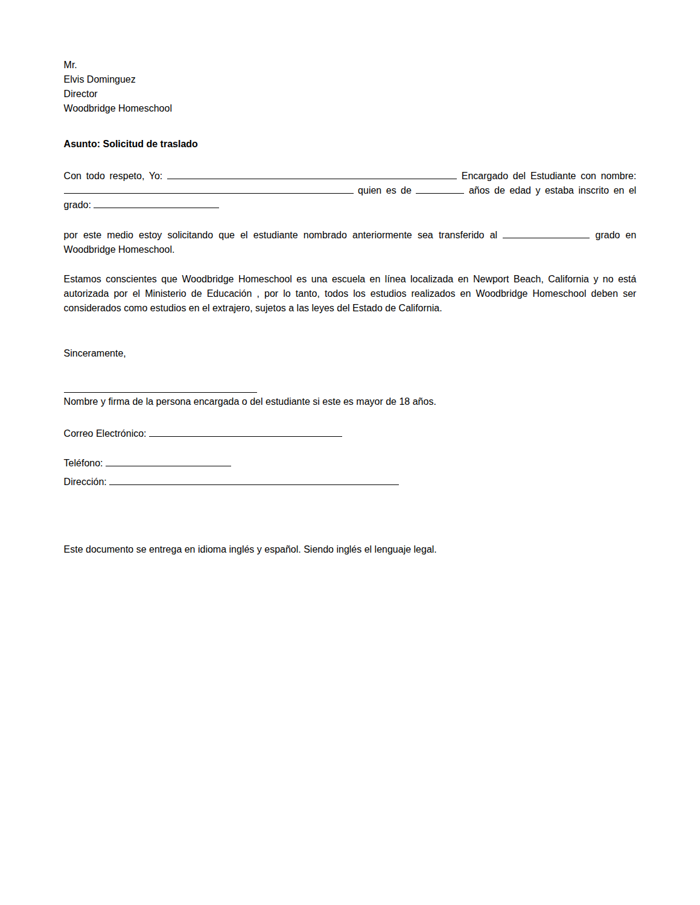Mr.
Elvis Dominguez
Director
Woodbridge Homeschool
Asunto: Solicitud de traslado
Con todo respeto, Yo: Encargado del Estudiante con nombre: quien es de años de edad y estaba inscrito en el grado:
por este medio estoy solicitando que el estudiante nombrado anteriormente sea transferido al grado en Woodbridge Homeschool.
Estamos conscientes que Woodbridge Homeschool es una escuela en línea localizada en Newport Beach, California y no está autorizada por el Ministerio de Educación , por lo tanto, todos los estudios realizados en Woodbridge Homeschool deben ser considerados como estudios en el extrajero, sujetos a las leyes del Estado de California.
Sinceramente,
Nombre y firma de la persona encargada o del estudiante si este es mayor de 18 años.
Correo Electrónico:
Teléfono:
Dirección:
Este documento se entrega en idioma inglés y español. Siendo inglés el lenguaje legal.